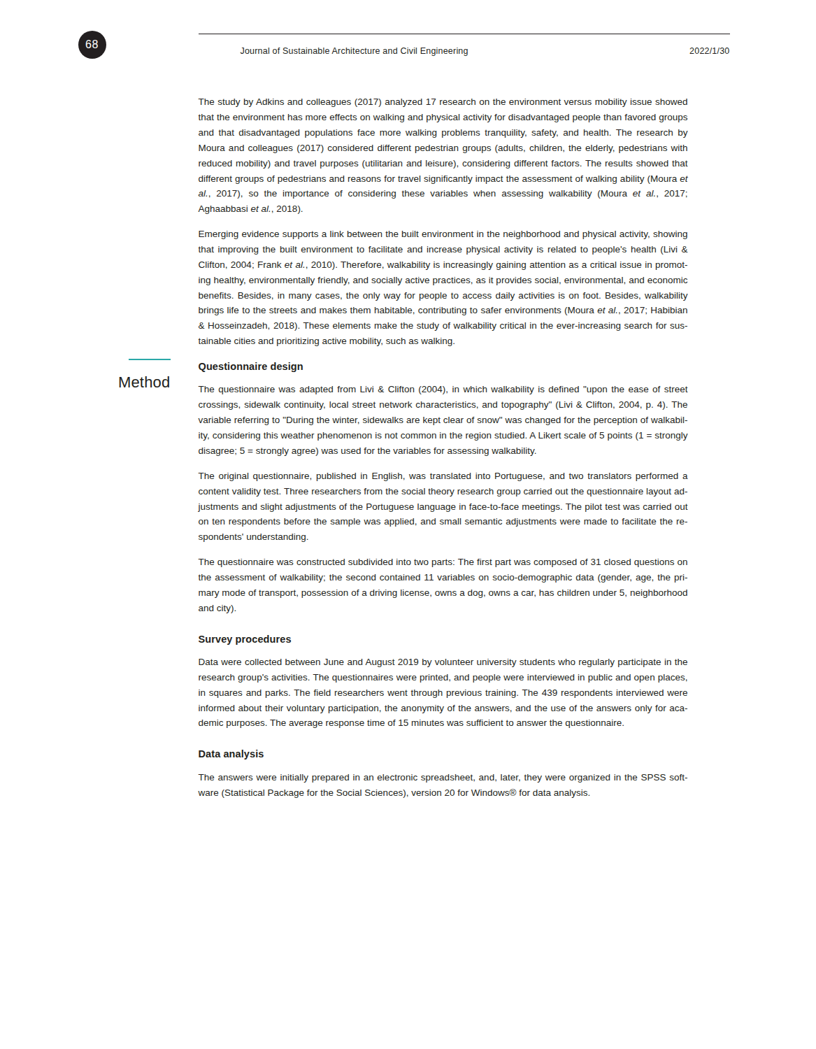68
Journal of Sustainable Architecture and Civil Engineering 2022/1/30
The study by Adkins and colleagues (2017) analyzed 17 research on the environment versus mobility issue showed that the environment has more effects on walking and physical activity for disadvantaged people than favored groups and that disadvantaged populations face more walking problems tranquility, safety, and health. The research by Moura and colleagues (2017) considered different pedestrian groups (adults, children, the elderly, pedestrians with reduced mobility) and travel purposes (utilitarian and leisure), considering different factors. The results showed that different groups of pedestrians and reasons for travel significantly impact the assessment of walking ability (Moura et al., 2017), so the importance of considering these variables when assessing walkability (Moura et al., 2017; Aghaabbasi et al., 2018).
Emerging evidence supports a link between the built environment in the neighborhood and physical activity, showing that improving the built environment to facilitate and increase physical activity is related to people's health (Livi & Clifton, 2004; Frank et al., 2010). Therefore, walkability is increasingly gaining attention as a critical issue in promoting healthy, environmentally friendly, and socially active practices, as it provides social, environmental, and economic benefits. Besides, in many cases, the only way for people to access daily activities is on foot. Besides, walkability brings life to the streets and makes them habitable, contributing to safer environments (Moura et al., 2017; Habibian & Hosseinzadeh, 2018). These elements make the study of walkability critical in the ever-increasing search for sustainable cities and prioritizing active mobility, such as walking.
Method
Questionnaire design
The questionnaire was adapted from Livi & Clifton (2004), in which walkability is defined "upon the ease of street crossings, sidewalk continuity, local street network characteristics, and topography" (Livi & Clifton, 2004, p. 4). The variable referring to "During the winter, sidewalks are kept clear of snow" was changed for the perception of walkability, considering this weather phenomenon is not common in the region studied. A Likert scale of 5 points (1 = strongly disagree; 5 = strongly agree) was used for the variables for assessing walkability.
The original questionnaire, published in English, was translated into Portuguese, and two translators performed a content validity test. Three researchers from the social theory research group carried out the questionnaire layout adjustments and slight adjustments of the Portuguese language in face-to-face meetings. The pilot test was carried out on ten respondents before the sample was applied, and small semantic adjustments were made to facilitate the respondents' understanding.
The questionnaire was constructed subdivided into two parts: The first part was composed of 31 closed questions on the assessment of walkability; the second contained 11 variables on socio-demographic data (gender, age, the primary mode of transport, possession of a driving license, owns a dog, owns a car, has children under 5, neighborhood and city).
Survey procedures
Data were collected between June and August 2019 by volunteer university students who regularly participate in the research group's activities. The questionnaires were printed, and people were interviewed in public and open places, in squares and parks. The field researchers went through previous training. The 439 respondents interviewed were informed about their voluntary participation, the anonymity of the answers, and the use of the answers only for academic purposes. The average response time of 15 minutes was sufficient to answer the questionnaire.
Data analysis
The answers were initially prepared in an electronic spreadsheet, and, later, they were organized in the SPSS software (Statistical Package for the Social Sciences), version 20 for Windows® for data analysis.